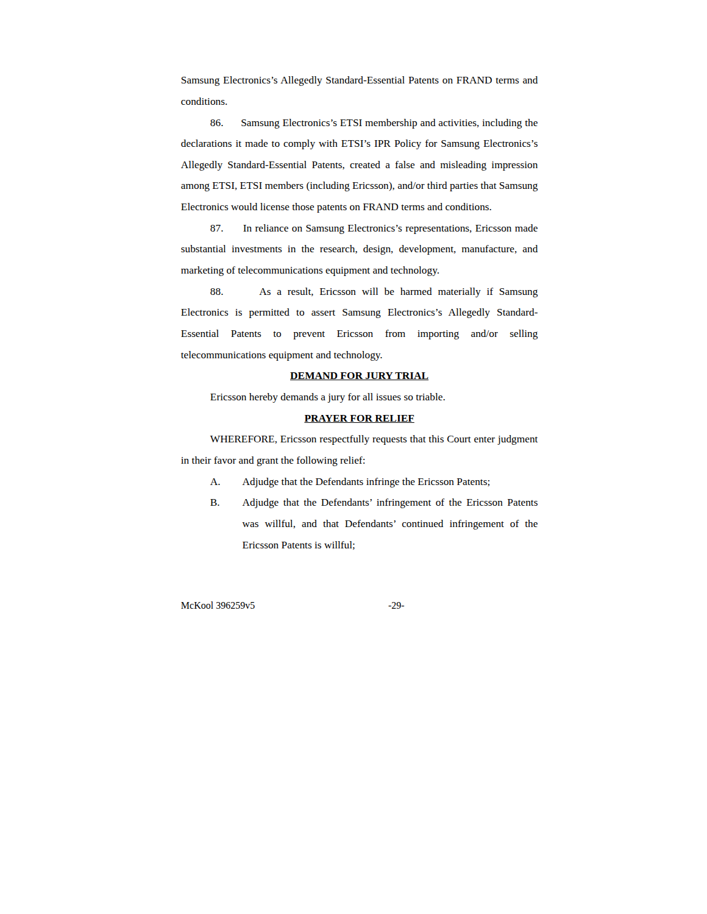Samsung Electronics’s Allegedly Standard-Essential Patents on FRAND terms and conditions.
86. Samsung Electronics’s ETSI membership and activities, including the declarations it made to comply with ETSI’s IPR Policy for Samsung Electronics’s Allegedly Standard-Essential Patents, created a false and misleading impression among ETSI, ETSI members (including Ericsson), and/or third parties that Samsung Electronics would license those patents on FRAND terms and conditions.
87. In reliance on Samsung Electronics’s representations, Ericsson made substantial investments in the research, design, development, manufacture, and marketing of telecommunications equipment and technology.
88. As a result, Ericsson will be harmed materially if Samsung Electronics is permitted to assert Samsung Electronics’s Allegedly Standard-Essential Patents to prevent Ericsson from importing and/or selling telecommunications equipment and technology.
DEMAND FOR JURY TRIAL
Ericsson hereby demands a jury for all issues so triable.
PRAYER FOR RELIEF
WHEREFORE, Ericsson respectfully requests that this Court enter judgment in their favor and grant the following relief:
A.
Adjudge that the Defendants infringe the Ericsson Patents;
B.
Adjudge that the Defendants’ infringement of the Ericsson Patents was willful, and that Defendants’ continued infringement of the Ericsson Patents is willful;
McKool 396259v5
-29-